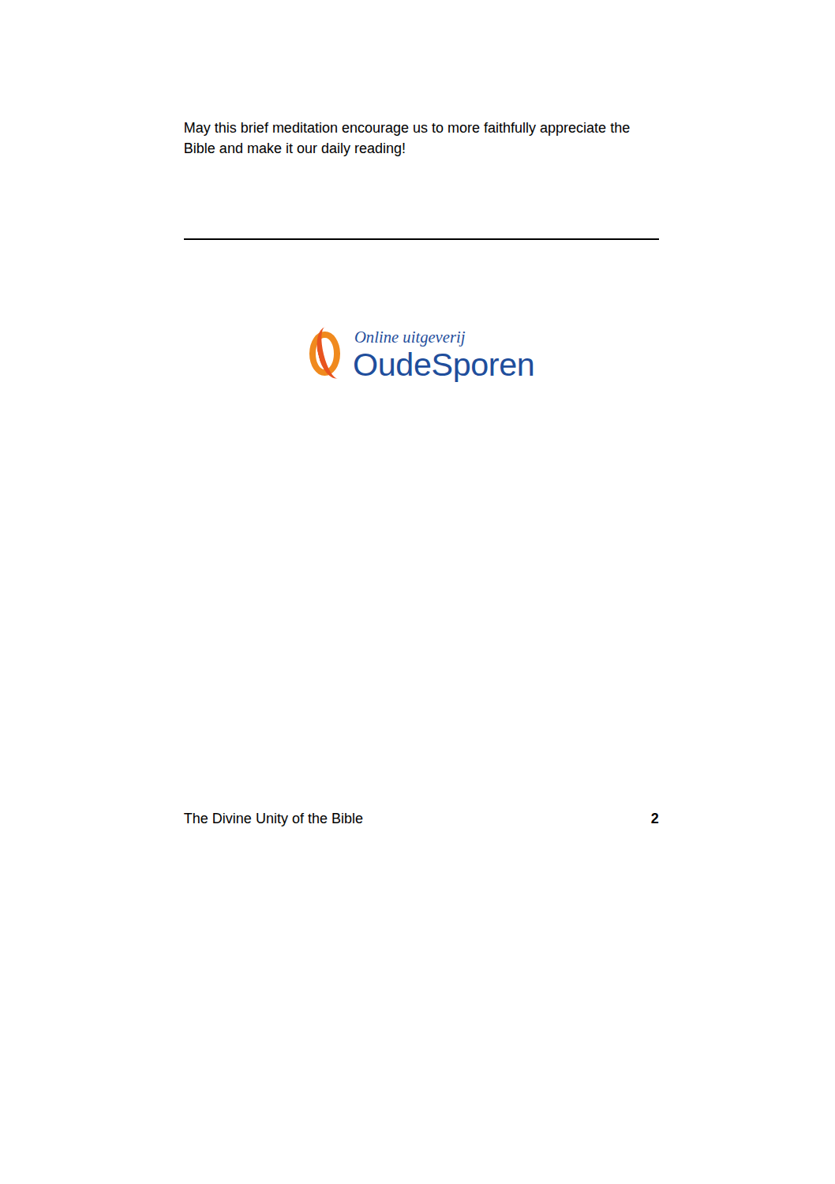May this brief meditation encourage us to more faithfully appreciate the Bible and make it our daily reading!
Online uitgeverij
OudeSporen
The Divine Unity of the Bible 2